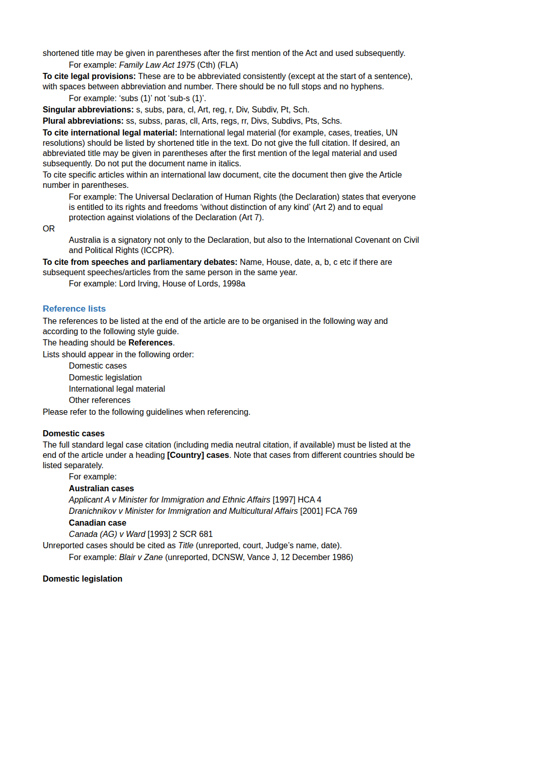shortened title may be given in parentheses after the first mention of the Act and used subsequently.
For example: Family Law Act 1975 (Cth) (FLA)
To cite legal provisions: These are to be abbreviated consistently (except at the start of a sentence), with spaces between abbreviation and number. There should be no full stops and no hyphens.
For example: ‘subs (1)’ not ‘sub-s (1)’.
Singular abbreviations: s, subs, para, cl, Art, reg, r, Div, Subdiv, Pt, Sch.
Plural abbreviations: ss, subss, paras, cll, Arts, regs, rr, Divs, Subdivs, Pts, Schs.
To cite international legal material: International legal material (for example, cases, treaties, UN resolutions) should be listed by shortened title in the text. Do not give the full citation. If desired, an abbreviated title may be given in parentheses after the first mention of the legal material and used subsequently. Do not put the document name in italics.
To cite specific articles within an international law document, cite the document then give the Article number in parentheses.
For example: The Universal Declaration of Human Rights (the Declaration) states that everyone is entitled to its rights and freedoms ‘without distinction of any kind’ (Art 2) and to equal protection against violations of the Declaration (Art 7).
OR
Australia is a signatory not only to the Declaration, but also to the International Covenant on Civil and Political Rights (ICCPR).
To cite from speeches and parliamentary debates: Name, House, date, a, b, c etc if there are subsequent speeches/articles from the same person in the same year.
For example: Lord Irving, House of Lords, 1998a
Reference lists
The references to be listed at the end of the article are to be organised in the following way and according to the following style guide.
The heading should be References.
Lists should appear in the following order:
Domestic cases
Domestic legislation
International legal material
Other references
Please refer to the following guidelines when referencing.
Domestic cases
The full standard legal case citation (including media neutral citation, if available) must be listed at the end of the article under a heading [Country] cases. Note that cases from different countries should be listed separately.
For example:
Australian cases
Applicant A v Minister for Immigration and Ethnic Affairs [1997] HCA 4
Dranichnikov v Minister for Immigration and Multicultural Affairs [2001] FCA 769
Canadian case
Canada (AG) v Ward [1993] 2 SCR 681
Unreported cases should be cited as Title (unreported, court, Judge’s name, date).
For example: Blair v Zane (unreported, DCNSW, Vance J, 12 December 1986)
Domestic legislation